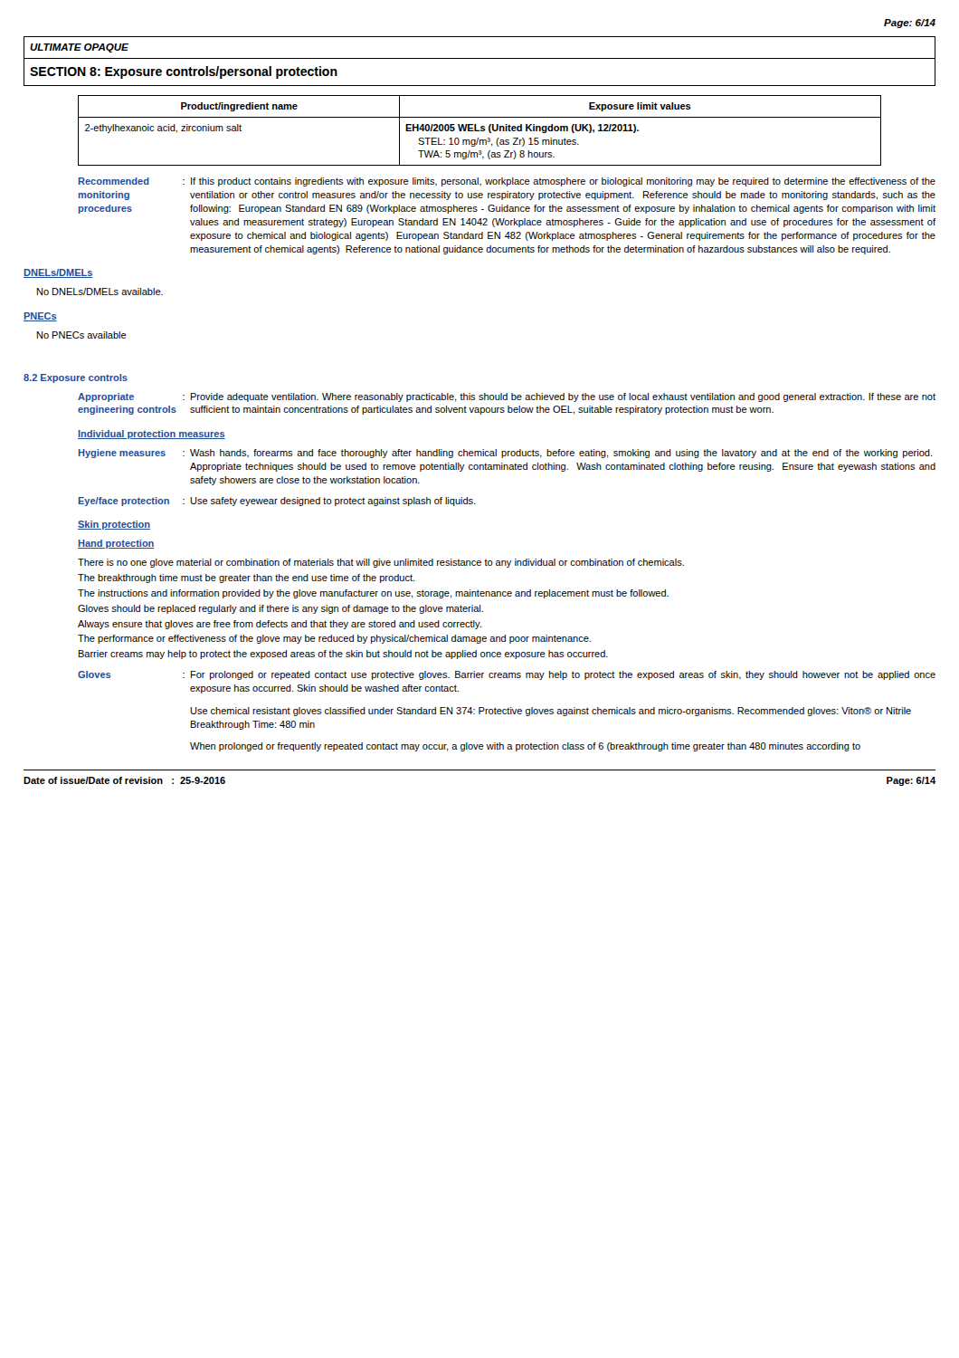Page: 6/14
ULTIMATE OPAQUE
SECTION 8: Exposure controls/personal protection
| Product/ingredient name | Exposure limit values |
| --- | --- |
| 2-ethylhexanoic acid, zirconium salt | EH40/2005 WELs (United Kingdom (UK), 12/2011). STEL: 10 mg/m³, (as Zr) 15 minutes. TWA: 5 mg/m³, (as Zr) 8 hours. |
Recommended monitoring procedures
:
If this product contains ingredients with exposure limits, personal, workplace atmosphere or biological monitoring may be required to determine the effectiveness of the ventilation or other control measures and/or the necessity to use respiratory protective equipment. Reference should be made to monitoring standards, such as the following: European Standard EN 689 (Workplace atmospheres - Guidance for the assessment of exposure by inhalation to chemical agents for comparison with limit values and measurement strategy) European Standard EN 14042 (Workplace atmospheres - Guide for the application and use of procedures for the assessment of exposure to chemical and biological agents) European Standard EN 482 (Workplace atmospheres - General requirements for the performance of procedures for the measurement of chemical agents) Reference to national guidance documents for methods for the determination of hazardous substances will also be required.
DNELs/DMELs
No DNELs/DMELs available.
PNECs
No PNECs available
8.2 Exposure controls
Appropriate engineering controls
:
Provide adequate ventilation. Where reasonably practicable, this should be achieved by the use of local exhaust ventilation and good general extraction. If these are not sufficient to maintain concentrations of particulates and solvent vapours below the OEL, suitable respiratory protection must be worn.
Individual protection measures
Hygiene measures
:
Wash hands, forearms and face thoroughly after handling chemical products, before eating, smoking and using the lavatory and at the end of the working period. Appropriate techniques should be used to remove potentially contaminated clothing. Wash contaminated clothing before reusing. Ensure that eyewash stations and safety showers are close to the workstation location.
Eye/face protection
:
Use safety eyewear designed to protect against splash of liquids.
Skin protection
Hand protection
There is no one glove material or combination of materials that will give unlimited resistance to any individual or combination of chemicals.
The breakthrough time must be greater than the end use time of the product.
The instructions and information provided by the glove manufacturer on use, storage, maintenance and replacement must be followed.
Gloves should be replaced regularly and if there is any sign of damage to the glove material.
Always ensure that gloves are free from defects and that they are stored and used correctly.
The performance or effectiveness of the glove may be reduced by physical/chemical damage and poor maintenance.
Barrier creams may help to protect the exposed areas of the skin but should not be applied once exposure has occurred.
Gloves
:
For prolonged or repeated contact use protective gloves. Barrier creams may help to protect the exposed areas of skin, they should however not be applied once exposure has occurred. Skin should be washed after contact.
Use chemical resistant gloves classified under Standard EN 374: Protective gloves against chemicals and micro-organisms. Recommended gloves: Viton® or Nitrile
Breakthrough Time: 480 min
When prolonged or frequently repeated contact may occur, a glove with a protection class of 6 (breakthrough time greater than 480 minutes according to
Date of issue/Date of revision : 25-9-2016
Page: 6/14